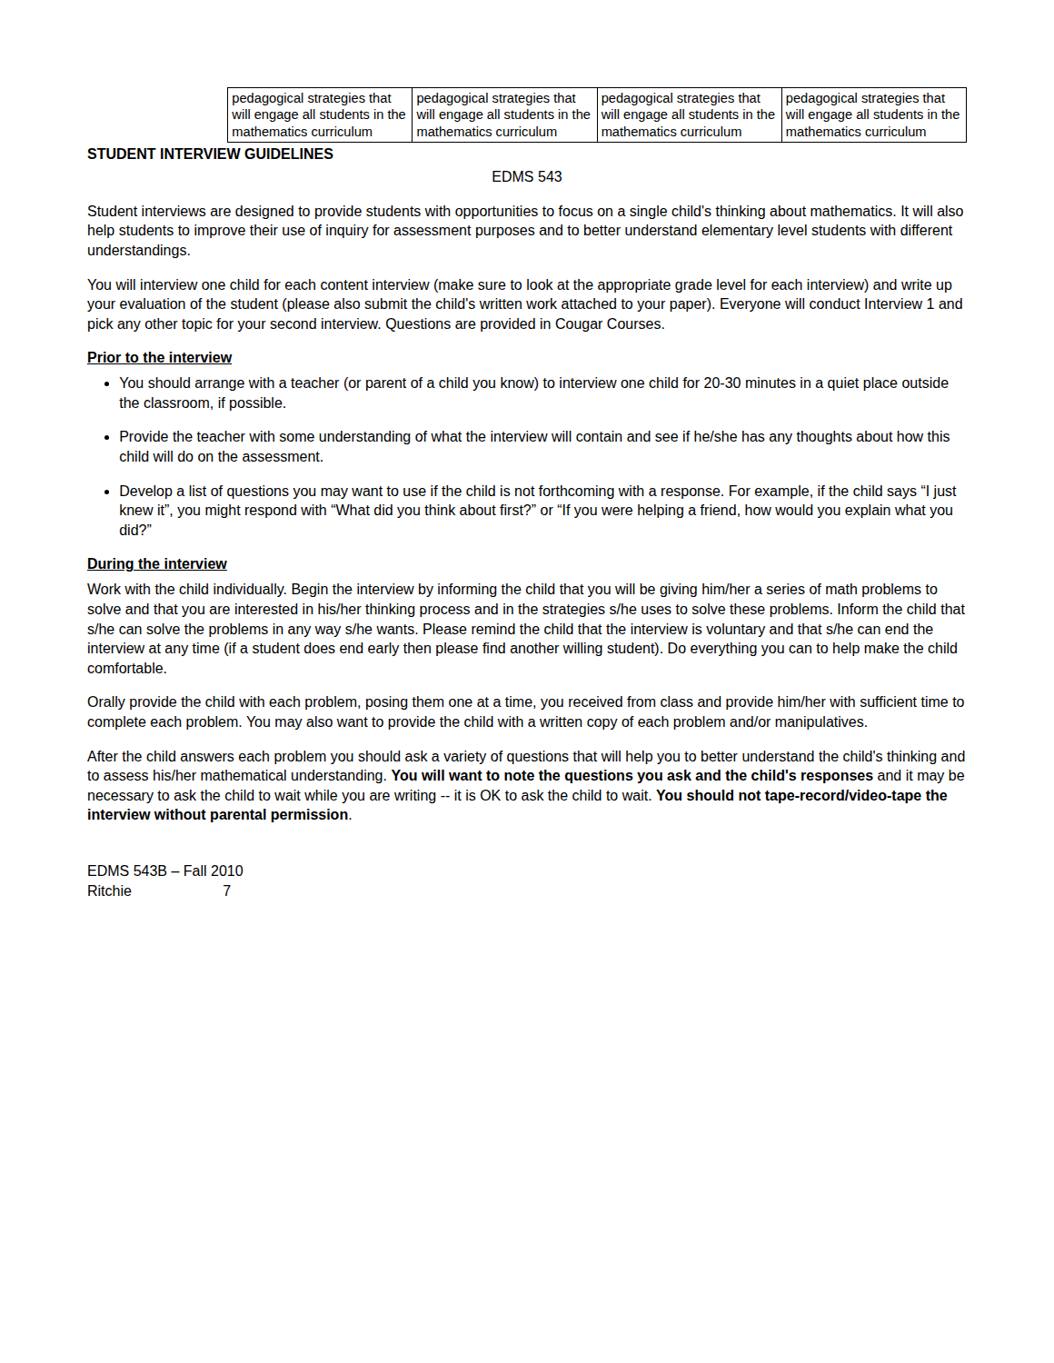| | pedagogical strategies that will engage all students in the mathematics curriculum | pedagogical strategies that will engage all students in the mathematics curriculum | pedagogical strategies that will engage all students in the mathematics curriculum | pedagogical strategies that will engage all students in the mathematics curriculum |
STUDENT INTERVIEW GUIDELINES
EDMS 543
Student interviews are designed to provide students with opportunities to focus on a single child's thinking about mathematics. It will also help students to improve their use of inquiry for assessment purposes and to better understand elementary level students with different understandings.
You will interview one child for each content interview (make sure to look at the appropriate grade level for each interview) and write up your evaluation of the student (please also submit the child's written work attached to your paper). Everyone will conduct Interview 1 and pick any other topic for your second interview. Questions are provided in Cougar Courses.
Prior to the interview
You should arrange with a teacher (or parent of a child you know) to interview one child for 20-30 minutes in a quiet place outside the classroom, if possible.
Provide the teacher with some understanding of what the interview will contain and see if he/she has any thoughts about how this child will do on the assessment.
Develop a list of questions you may want to use if the child is not forthcoming with a response. For example, if the child says “I just knew it”, you might respond with “What did you think about first?” or “If you were helping a friend, how would you explain what you did?”
During the interview
Work with the child individually. Begin the interview by informing the child that you will be giving him/her a series of math problems to solve and that you are interested in his/her thinking process and in the strategies s/he uses to solve these problems. Inform the child that s/he can solve the problems in any way s/he wants. Please remind the child that the interview is voluntary and that s/he can end the interview at any time (if a student does end early then please find another willing student). Do everything you can to help make the child comfortable.
Orally provide the child with each problem, posing them one at a time, you received from class and provide him/her with sufficient time to complete each problem. You may also want to provide the child with a written copy of each problem and/or manipulatives.
After the child answers each problem you should ask a variety of questions that will help you to better understand the child's thinking and to assess his/her mathematical understanding. You will want to note the questions you ask and the child's responses and it may be necessary to ask the child to wait while you are writing -- it is OK to ask the child to wait. You should not tape-record/video-tape the interview without parental permission.
EDMS 543B – Fall 2010
Ritchie 7